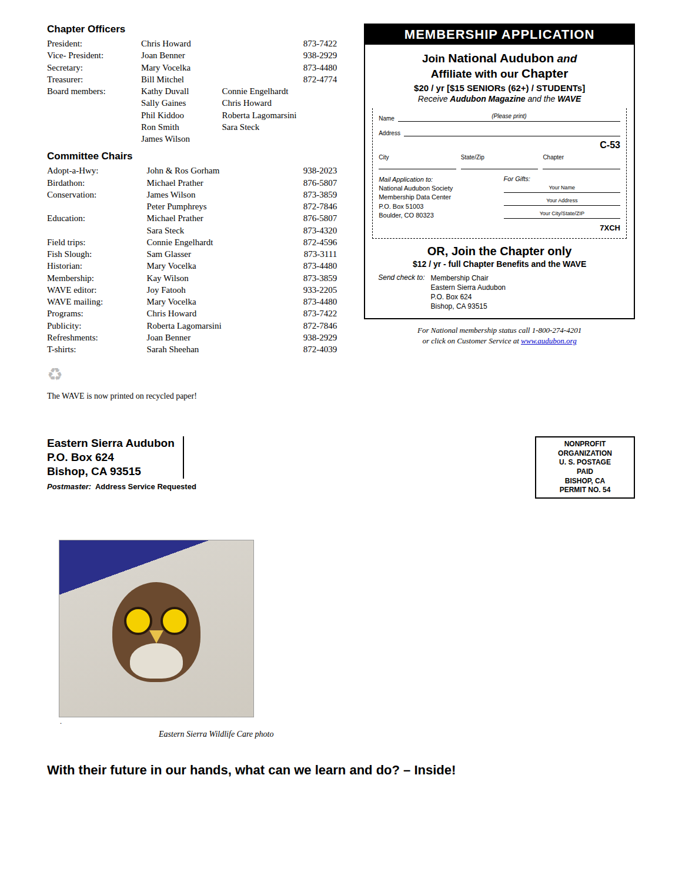Chapter Officers
| President: | Chris Howard | 873-7422 |
| Vice- President: | Joan Benner | 938-2929 |
| Secretary: | Mary Vocelka | 873-4480 |
| Treasurer: | Bill Mitchel | 872-4774 |
| Board members: | Kathy Duvall | Connie Engelhardt |
| | Sally Gaines | Chris Howard |
| | Phil Kiddoo | Roberta Lagomarsini |
| | Ron Smith | Sara Steck |
| | James Wilson | |
Committee Chairs
| Adopt-a-Hwy: | John & Ros Gorham | 938-2023 |
| Birdathon: | Michael Prather | 876-5807 |
| Conservation: | James Wilson | 873-3859 |
| | Peter Pumphreys | 872-7846 |
| Education: | Michael Prather | 876-5807 |
| | Sara Steck | 873-4320 |
| Field trips: | Connie Engelhardt | 872-4596 |
| Fish Slough: | Sam Glasser | 873-3111 |
| Historian: | Mary Vocelka | 873-4480 |
| Membership: | Kay Wilson | 873-3859 |
| WAVE editor: | Joy Fatooh | 933-2205 |
| WAVE mailing: | Mary Vocelka | 873-4480 |
| Programs: | Chris Howard | 873-7422 |
| Publicity: | Roberta Lagomarsini | 872-7846 |
| Refreshments: | Joan Benner | 938-2929 |
| T-shirts: | Sarah Sheehan | 872-4039 |
♻
The WAVE is now printed on recycled paper!
MEMBERSHIP APPLICATION
Join National Audubon and
Affiliate with our Chapter
$20 / yr [$15 SENIORs (62+) / STUDENTs]
Receive Audubon Magazine and the WAVE
Name (Please print)
Address
C-53
City
State/Zip
Chapter
Mail Application to:
National Audubon Society
Membership Data Center
P.O. Box 51003
Boulder, CO 80323
For Gifts:
Your Name
Your Address
Your City/State/ZIP
7XCH
OR, Join the Chapter only
$12 / yr - full Chapter Benefits and the WAVE
Send check to:
Membership Chair
Eastern Sierra Audubon
P.O. Box 624
Bishop, CA 93515
For National membership status call 1-800-274-4201
or click on Customer Service at www.audubon.org
Eastern Sierra Audubon
P.O. Box 624
Bishop, CA 93515
Postmaster: Address Service Requested
NONPROFIT
ORGANIZATION
U. S. POSTAGE
PAID
BISHOP, CA
PERMIT NO. 54
.
Eastern Sierra Wildlife Care photo
With their future in our hands, what can we learn and do? – Inside!